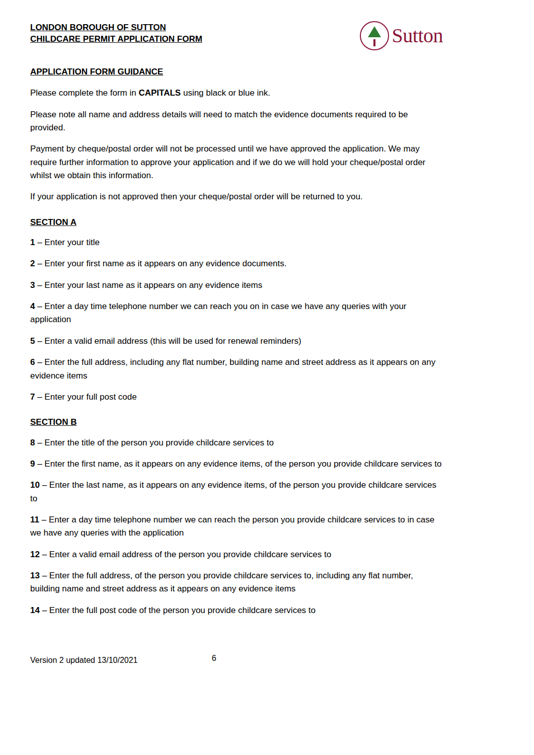LONDON BOROUGH OF SUTTON
CHILDCARE PERMIT APPLICATION FORM
Sutton
APPLICATION FORM GUIDANCE
Please complete the form in CAPITALS using black or blue ink.
Please note all name and address details will need to match the evidence documents required to be provided.
Payment by cheque/postal order will not be processed until we have approved the application. We may require further information to approve your application and if we do we will hold your cheque/postal order whilst we obtain this information.
If your application is not approved then your cheque/postal order will be returned to you.
SECTION A
1 – Enter your title
2 – Enter your first name as it appears on any evidence documents.
3 – Enter your last name as it appears on any evidence items
4 – Enter a day time telephone number we can reach you on in case we have any queries with your application
5 – Enter a valid email address (this will be used for renewal reminders)
6 – Enter the full address, including any flat number, building name and street address as it appears on any evidence items
7 – Enter your full post code
SECTION B
8 – Enter the title of the person you provide childcare services to
9 – Enter the first name, as it appears on any evidence items, of the person you provide childcare services to
10 – Enter the last name, as it appears on any evidence items, of the person you provide childcare services to
11 – Enter a day time telephone number we can reach the person you provide childcare services to in case we have any queries with the application
12 – Enter a valid email address of the person you provide childcare services to
13 – Enter the full address, of the person you provide childcare services to, including any flat number, building name and street address as it appears on any evidence items
14 – Enter the full post code of the person you provide childcare services to
Version 2 updated 13/10/2021
6